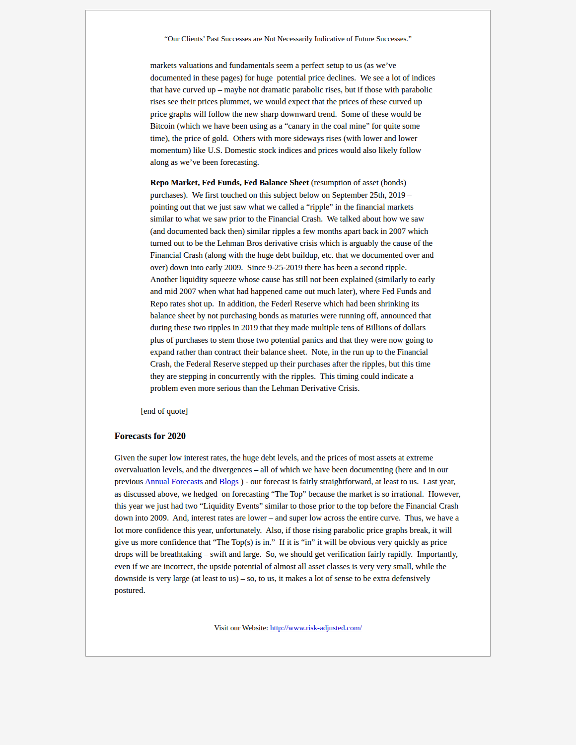“Our Clients’ Past Successes are Not Necessarily Indicative of Future Successes.”
markets valuations and fundamentals seem a perfect setup to us (as we’ve documented in these pages) for huge potential price declines. We see a lot of indices that have curved up – maybe not dramatic parabolic rises, but if those with parabolic rises see their prices plummet, we would expect that the prices of these curved up price graphs will follow the new sharp downward trend. Some of these would be Bitcoin (which we have been using as a “canary in the coal mine” for quite some time), the price of gold. Others with more sideways rises (with lower and lower momentum) like U.S. Domestic stock indices and prices would also likely follow along as we’ve been forecasting.
Repo Market, Fed Funds, Fed Balance Sheet (resumption of asset (bonds) purchases). We first touched on this subject below on September 25th, 2019 – pointing out that we just saw what we called a “ripple” in the financial markets similar to what we saw prior to the Financial Crash. We talked about how we saw (and documented back then) similar ripples a few months apart back in 2007 which turned out to be the Lehman Bros derivative crisis which is arguably the cause of the Financial Crash (along with the huge debt buildup, etc. that we documented over and over) down into early 2009. Since 9-25-2019 there has been a second ripple. Another liquidity squeeze whose cause has still not been explained (similarly to early and mid 2007 when what had happened came out much later), where Fed Funds and Repo rates shot up. In addition, the Federl Reserve which had been shrinking its balance sheet by not purchasing bonds as maturies were running off, announced that during these two ripples in 2019 that they made multiple tens of Billions of dollars plus of purchases to stem those two potential panics and that they were now going to expand rather than contract their balance sheet. Note, in the run up to the Financial Crash, the Federal Reserve stepped up their purchases after the ripples, but this time they are stepping in concurrently with the ripples. This timing could indicate a problem even more serious than the Lehman Derivative Crisis.
[end of quote]
Forecasts for 2020
Given the super low interest rates, the huge debt levels, and the prices of most assets at extreme overvaluation levels, and the divergences – all of which we have been documenting (here and in our previous Annual Forecasts and Blogs ) - our forecast is fairly straightforward, at least to us. Last year, as discussed above, we hedged on forecasting “The Top” because the market is so irrational. However, this year we just had two “Liquidity Events” similar to those prior to the top before the Financial Crash down into 2009. And, interest rates are lower – and super low across the entire curve. Thus, we have a lot more confidence this year, unfortunately. Also, if those rising parabolic price graphs break, it will give us more confidence that “The Top(s) is in.” If it is “in” it will be obvious very quickly as price drops will be breathtaking – swift and large. So, we should get verification fairly rapidly. Importantly, even if we are incorrect, the upside potential of almost all asset classes is very very small, while the downside is very large (at least to us) – so, to us, it makes a lot of sense to be extra defensively postured.
Visit our Website: http://www.risk-adjusted.com/